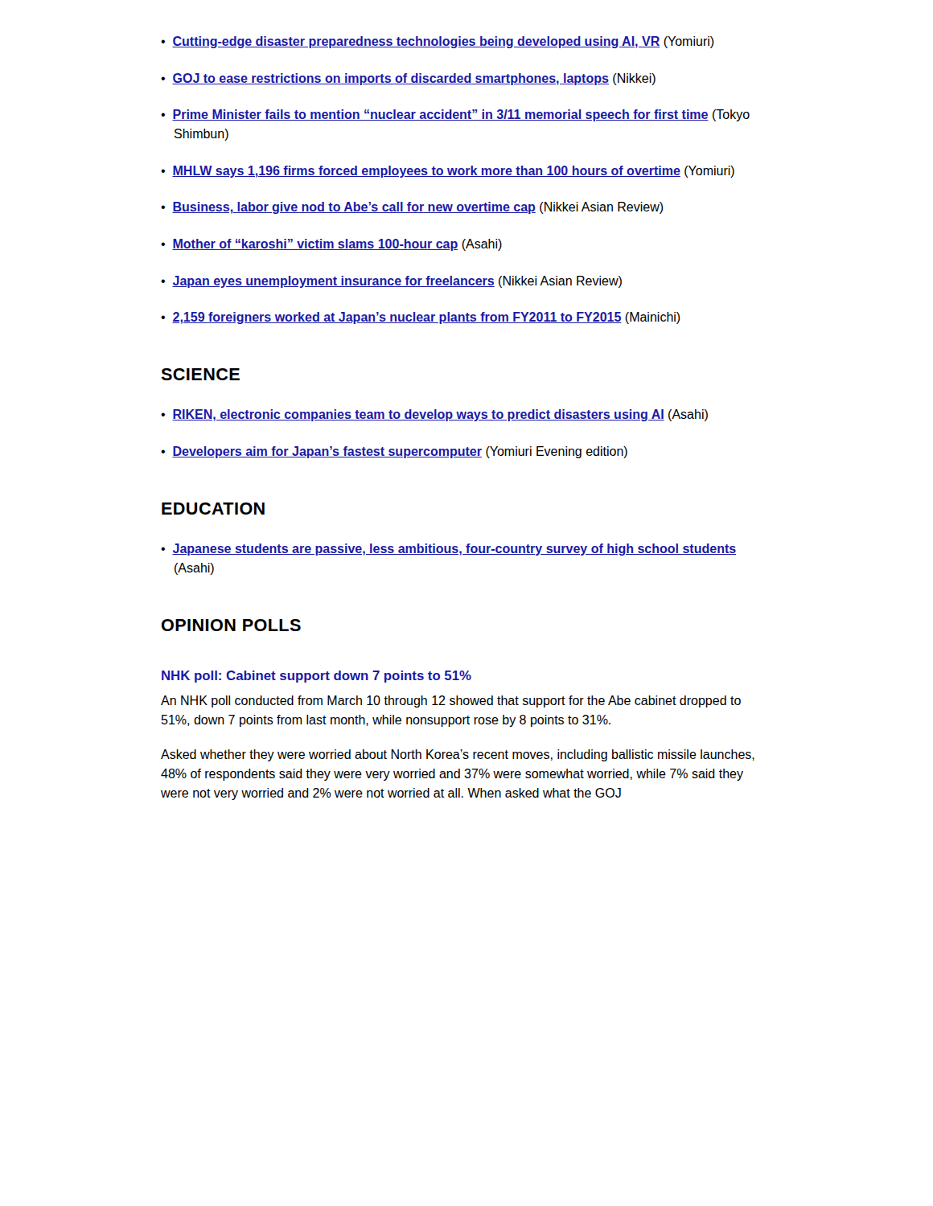Cutting-edge disaster preparedness technologies being developed using AI, VR (Yomiuri)
GOJ to ease restrictions on imports of discarded smartphones, laptops (Nikkei)
Prime Minister fails to mention “nuclear accident” in 3/11 memorial speech for first time (Tokyo Shimbun)
MHLW says 1,196 firms forced employees to work more than 100 hours of overtime (Yomiuri)
Business, labor give nod to Abe’s call for new overtime cap (Nikkei Asian Review)
Mother of “karoshi” victim slams 100-hour cap (Asahi)
Japan eyes unemployment insurance for freelancers (Nikkei Asian Review)
2,159 foreigners worked at Japan’s nuclear plants from FY2011 to FY2015 (Mainichi)
SCIENCE
RIKEN, electronic companies team to develop ways to predict disasters using AI (Asahi)
Developers aim for Japan’s fastest supercomputer (Yomiuri Evening edition)
EDUCATION
Japanese students are passive, less ambitious, four-country survey of high school students (Asahi)
OPINION POLLS
NHK poll: Cabinet support down 7 points to 51%
An NHK poll conducted from March 10 through 12 showed that support for the Abe cabinet dropped to 51%, down 7 points from last month, while nonsupport rose by 8 points to 31%.
Asked whether they were worried about North Korea’s recent moves, including ballistic missile launches, 48% of respondents said they were very worried and 37% were somewhat worried, while 7% said they were not very worried and 2% were not worried at all. When asked what the GOJ